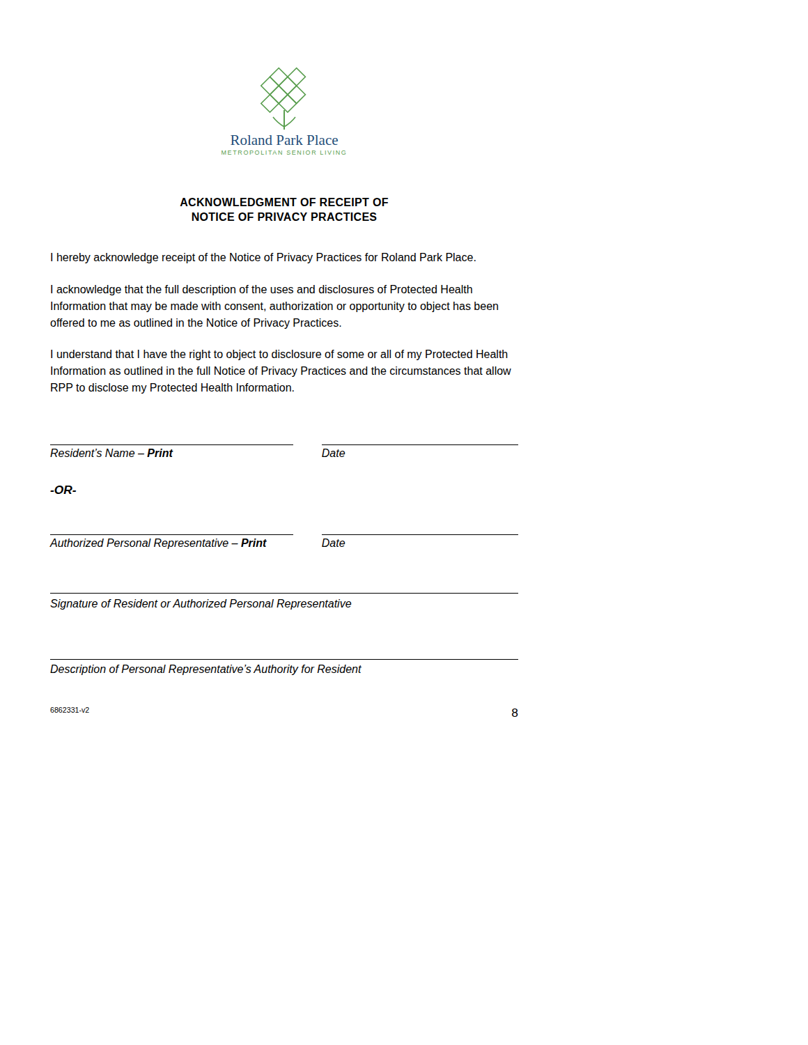Roland Park Place METROPOLITAN SENIOR LIVING
ACKNOWLEDGMENT OF RECEIPT OF
NOTICE OF PRIVACY PRACTICES
I hereby acknowledge receipt of the Notice of Privacy Practices for Roland Park Place.
I acknowledge that the full description of the uses and disclosures of Protected Health Information that may be made with consent, authorization or opportunity to object has been offered to me as outlined in the Notice of Privacy Practices.
I understand that I have the right to object to disclosure of some or all of my Protected Health Information as outlined in the full Notice of Privacy Practices and the circumstances that allow RPP to disclose my Protected Health Information.
| Resident’s Name – Print | | Date |
-OR-
| Authorized Personal Representative – Print | | Date |
Signature of Resident or Authorized Personal Representative
Description of Personal Representative’s Authority for Resident
6862331-v2 8